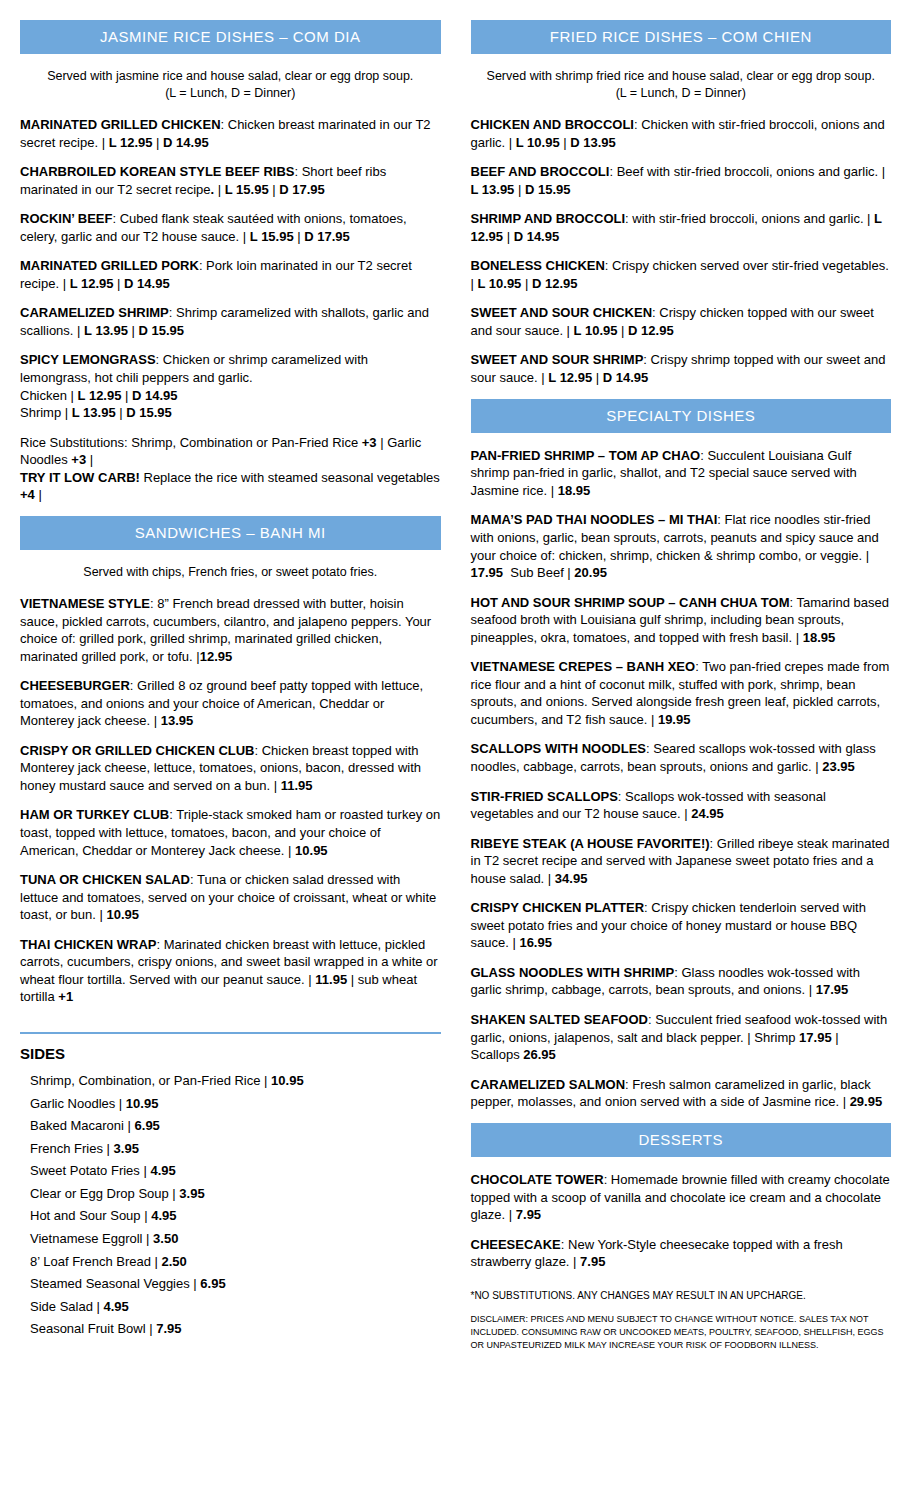JASMINE RICE DISHES – COM DIA
Served with jasmine rice and house salad, clear or egg drop soup.
(L = Lunch, D = Dinner)
MARINATED GRILLED CHICKEN: Chicken breast marinated in our T2 secret recipe. | L 12.95 | D 14.95
CHARBROILED KOREAN STYLE BEEF RIBS: Short beef ribs marinated in our T2 secret recipe. | L 15.95 | D 17.95
ROCKIN’ BEEF: Cubed flank steak sautéed with onions, tomatoes, celery, garlic and our T2 house sauce. | L 15.95 | D 17.95
MARINATED GRILLED PORK: Pork loin marinated in our T2 secret recipe. | L 12.95 | D 14.95
CARAMELIZED SHRIMP: Shrimp caramelized with shallots, garlic and scallions. | L 13.95 | D 15.95
SPICY LEMONGRASS: Chicken or shrimp caramelized with lemongrass, hot chili peppers and garlic.
Chicken | L 12.95 | D 14.95
Shrimp | L 13.95 | D 15.95
Rice Substitutions: Shrimp, Combination or Pan-Fried Rice +3 | Garlic Noodles +3 |
TRY IT LOW CARB! Replace the rice with steamed seasonal vegetables +4 |
SANDWICHES – BANH MI
Served with chips, French fries, or sweet potato fries.
VIETNAMESE STYLE: 8” French bread dressed with butter, hoisin sauce, pickled carrots, cucumbers, cilantro, and jalapeno peppers. Your choice of: grilled pork, grilled shrimp, marinated grilled chicken, marinated grilled pork, or tofu. |12.95
CHEESEBURGER: Grilled 8 oz ground beef patty topped with lettuce, tomatoes, and onions and your choice of American, Cheddar or Monterey jack cheese. | 13.95
CRISPY OR GRILLED CHICKEN CLUB: Chicken breast topped with Monterey jack cheese, lettuce, tomatoes, onions, bacon, dressed with honey mustard sauce and served on a bun. | 11.95
HAM OR TURKEY CLUB: Triple-stack smoked ham or roasted turkey on toast, topped with lettuce, tomatoes, bacon, and your choice of American, Cheddar or Monterey Jack cheese. | 10.95
TUNA OR CHICKEN SALAD: Tuna or chicken salad dressed with lettuce and tomatoes, served on your choice of croissant, wheat or white toast, or bun. | 10.95
THAI CHICKEN WRAP: Marinated chicken breast with lettuce, pickled carrots, cucumbers, crispy onions, and sweet basil wrapped in a white or wheat flour tortilla. Served with our peanut sauce. | 11.95 | sub wheat tortilla +1
SIDES
Shrimp, Combination, or Pan-Fried Rice | 10.95
Garlic Noodles | 10.95
Baked Macaroni | 6.95
French Fries | 3.95
Sweet Potato Fries | 4.95
Clear or Egg Drop Soup | 3.95
Hot and Sour Soup | 4.95
Vietnamese Eggroll | 3.50
8’ Loaf French Bread | 2.50
Steamed Seasonal Veggies | 6.95
Side Salad | 4.95
Seasonal Fruit Bowl | 7.95
FRIED RICE DISHES – COM CHIEN
Served with shrimp fried rice and house salad, clear or egg drop soup.
(L = Lunch, D = Dinner)
CHICKEN AND BROCCOLI: Chicken with stir-fried broccoli, onions and garlic. | L 10.95 | D 13.95
BEEF AND BROCCOLI: Beef with stir-fried broccoli, onions and garlic. | L 13.95 | D 15.95
SHRIMP AND BROCCOLI: with stir-fried broccoli, onions and garlic. | L 12.95 | D 14.95
BONELESS CHICKEN: Crispy chicken served over stir-fried vegetables. | L 10.95 | D 12.95
SWEET AND SOUR CHICKEN: Crispy chicken topped with our sweet and sour sauce. | L 10.95 | D 12.95
SWEET AND SOUR SHRIMP: Crispy shrimp topped with our sweet and sour sauce. | L 12.95 | D 14.95
SPECIALTY DISHES
PAN-FRIED SHRIMP – TOM AP CHAO: Succulent Louisiana Gulf shrimp pan-fried in garlic, shallot, and T2 special sauce served with Jasmine rice. | 18.95
MAMA’S PAD THAI NOODLES – MI THAI: Flat rice noodles stir-fried with onions, garlic, bean sprouts, carrots, peanuts and spicy sauce and your choice of: chicken, shrimp, chicken & shrimp combo, or veggie. | 17.95 Sub Beef | 20.95
HOT AND SOUR SHRIMP SOUP – CANH CHUA TOM: Tamarind based seafood broth with Louisiana gulf shrimp, including bean sprouts, pineapples, okra, tomatoes, and topped with fresh basil. | 18.95
VIETNAMESE CREPES – BANH XEO: Two pan-fried crepes made from rice flour and a hint of coconut milk, stuffed with pork, shrimp, bean sprouts, and onions. Served alongside fresh green leaf, pickled carrots, cucumbers, and T2 fish sauce. | 19.95
SCALLOPS WITH NOODLES: Seared scallops wok-tossed with glass noodles, cabbage, carrots, bean sprouts, onions and garlic. | 23.95
STIR-FRIED SCALLOPS: Scallops wok-tossed with seasonal vegetables and our T2 house sauce. | 24.95
RIBEYE STEAK (A HOUSE FAVORITE!): Grilled ribeye steak marinated in T2 secret recipe and served with Japanese sweet potato fries and a house salad. | 34.95
CRISPY CHICKEN PLATTER: Crispy chicken tenderloin served with sweet potato fries and your choice of honey mustard or house BBQ sauce. | 16.95
GLASS NOODLES WITH SHRIMP: Glass noodles wok-tossed with garlic shrimp, cabbage, carrots, bean sprouts, and onions. | 17.95
SHAKEN SALTED SEAFOOD: Succulent fried seafood wok-tossed with garlic, onions, jalapenos, salt and black pepper. | Shrimp 17.95 | Scallops 26.95
CARAMELIZED SALMON: Fresh salmon caramelized in garlic, black pepper, molasses, and onion served with a side of Jasmine rice. | 29.95
DESSERTS
CHOCOLATE TOWER: Homemade brownie filled with creamy chocolate topped with a scoop of vanilla and chocolate ice cream and a chocolate glaze. | 7.95
CHEESECAKE: New York-Style cheesecake topped with a fresh strawberry glaze. | 7.95
*NO SUBSTITUTIONS. ANY CHANGES MAY RESULT IN AN UPCHARGE.
DISCLAIMER: PRICES AND MENU SUBJECT TO CHANGE WITHOUT NOTICE. SALES TAX NOT INCLUDED. CONSUMING RAW OR UNCOOKED MEATS, POULTRY, SEAFOOD, SHELLFISH, EGGS OR UNPASTEURIZED MILK MAY INCREASE YOUR RISK OF FOODBORN ILLNESS.